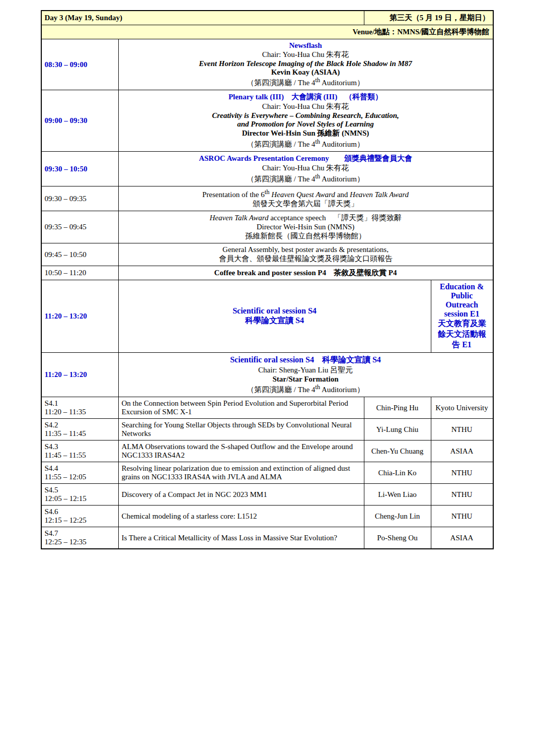| Day 3 (May 19, Sunday) | 第三天（5 月 19 日，星期日） |
| Venue/地點：NMNS/國立自然科學博物館 |
| 08:30 – 09:00 | Newsflash Chair: You-Hua Chu 朱有花 Event Horizon Telescope Imaging of the Black Hole Shadow in M87 Kevin Koay (ASIAA) （第四演講廳 / The 4 th Auditorium） |
| 09:00 – 09:30 | Plenary talk (III) 大會講演 (III) （科普類） Chair: You-Hua Chu 朱有花 Creativity is Everywhere – Combining Research, Education, and Promotion for Novel Styles of Learning Director Wei-Hsin Sun 孫維新 (NMNS) （第四演講廳 / The 4 th Auditorium） |
| 09:30 – 10:50 | ASROC Awards Presentation Ceremony 頒獎典禮暨會員大會 Chair: You-Hua Chu 朱有花 （第四演講廳 / The 4 th Auditorium） |
| 09:30 – 09:35 | Presentation of the 6 th Heaven Quest Award and Heaven Talk Award 頒發天文學會第六屆「譚天獎」 |
| 09:35 – 09:45 | Heaven Talk Award acceptance speech 「譚天獎」得獎致辭 Director Wei-Hsin Sun (NMNS) 孫維新館長（國立自然科學博物館） |
| 09:45 – 10:50 | General Assembly, best poster awards & presentations, 會員大會、頒發最佳壁報論文獎及得獎論文口頭報告 |
| 10:50 – 11:20 | Coffee break and poster session P4 茶敘及壁報欣賞 P4 |
| 11:20 – 13:20 | Scientific oral session S4 科學論文宣讀 S4 | Education & Public Outreach session E1 天文教育及業餘天文活動報告 E1 |
| 11:20 – 13:20 | Scientific oral session S4 科學論文宣讀 S4 Chair: Sheng-Yuan Liu 呂聖元 Star/Star Formation （第四演講廳 / The 4 th Auditorium） |
| S4.1 11:20 – 11:35 | On the Connection between Spin Period Evolution and Superorbital Period Excursion of SMC X-1 | Chin-Ping Hu | Kyoto University |
| S4.2 11:35 – 11:45 | Searching for Young Stellar Objects through SEDs by Convolutional Neural Networks | Yi-Lung Chiu | NTHU |
| S4.3 11:45 – 11:55 | ALMA Observations toward the S-shaped Outflow and the Envelope around NGC1333 IRAS4A2 | Chen-Yu Chuang | ASIAA |
| S4.4 11:55 – 12:05 | Resolving linear polarization due to emission and extinction of aligned dust grains on NGC1333 IRAS4A with JVLA and ALMA | Chia-Lin Ko | NTHU |
| S4.5 12:05 – 12:15 | Discovery of a Compact Jet in NGC 2023 MM1 | Li-Wen Liao | NTHU |
| S4.6 12:15 – 12:25 | Chemical modeling of a starless core: L1512 | Cheng-Jun Lin | NTHU |
| S4.7 12:25 – 12:35 | Is There a Critical Metallicity of Mass Loss in Massive Star Evolution? | Po-Sheng Ou | ASIAA |